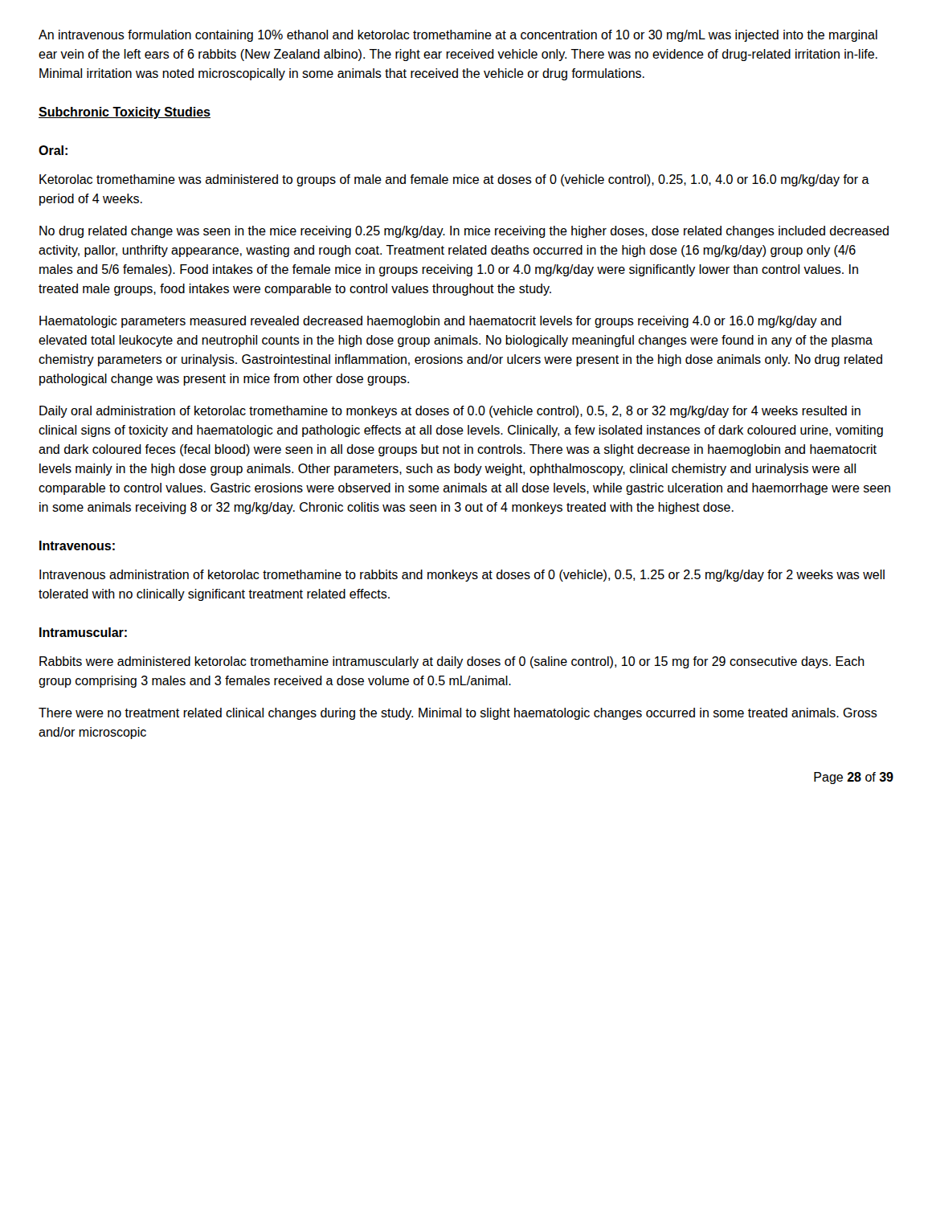An intravenous formulation containing 10% ethanol and ketorolac tromethamine at a concentration of 10 or 30 mg/mL was injected into the marginal ear vein of the left ears of 6 rabbits (New Zealand albino). The right ear received vehicle only. There was no evidence of drug-related irritation in-life. Minimal irritation was noted microscopically in some animals that received the vehicle or drug formulations.
Subchronic Toxicity Studies
Oral:
Ketorolac tromethamine was administered to groups of male and female mice at doses of 0 (vehicle control), 0.25, 1.0, 4.0 or 16.0 mg/kg/day for a period of 4 weeks.
No drug related change was seen in the mice receiving 0.25 mg/kg/day. In mice receiving the higher doses, dose related changes included decreased activity, pallor, unthrifty appearance, wasting and rough coat. Treatment related deaths occurred in the high dose (16 mg/kg/day) group only (4/6 males and 5/6 females). Food intakes of the female mice in groups receiving 1.0 or 4.0 mg/kg/day were significantly lower than control values. In treated male groups, food intakes were comparable to control values throughout the study.
Haematologic parameters measured revealed decreased haemoglobin and haematocrit levels for groups receiving 4.0 or 16.0 mg/kg/day and elevated total leukocyte and neutrophil counts in the high dose group animals. No biologically meaningful changes were found in any of the plasma chemistry parameters or urinalysis. Gastrointestinal inflammation, erosions and/or ulcers were present in the high dose animals only. No drug related pathological change was present in mice from other dose groups.
Daily oral administration of ketorolac tromethamine to monkeys at doses of 0.0 (vehicle control), 0.5, 2, 8 or 32 mg/kg/day for 4 weeks resulted in clinical signs of toxicity and haematologic and pathologic effects at all dose levels. Clinically, a few isolated instances of dark coloured urine, vomiting and dark coloured feces (fecal blood) were seen in all dose groups but not in controls. There was a slight decrease in haemoglobin and haematocrit levels mainly in the high dose group animals. Other parameters, such as body weight, ophthalmoscopy, clinical chemistry and urinalysis were all comparable to control values. Gastric erosions were observed in some animals at all dose levels, while gastric ulceration and haemorrhage were seen in some animals receiving 8 or 32 mg/kg/day. Chronic colitis was seen in 3 out of 4 monkeys treated with the highest dose.
Intravenous:
Intravenous administration of ketorolac tromethamine to rabbits and monkeys at doses of 0 (vehicle), 0.5, 1.25 or 2.5 mg/kg/day for 2 weeks was well tolerated with no clinically significant treatment related effects.
Intramuscular:
Rabbits were administered ketorolac tromethamine intramuscularly at daily doses of 0 (saline control), 10 or 15 mg for 29 consecutive days. Each group comprising 3 males and 3 females received a dose volume of 0.5 mL/animal.
There were no treatment related clinical changes during the study. Minimal to slight haematologic changes occurred in some treated animals. Gross and/or microscopic
Page 28 of 39